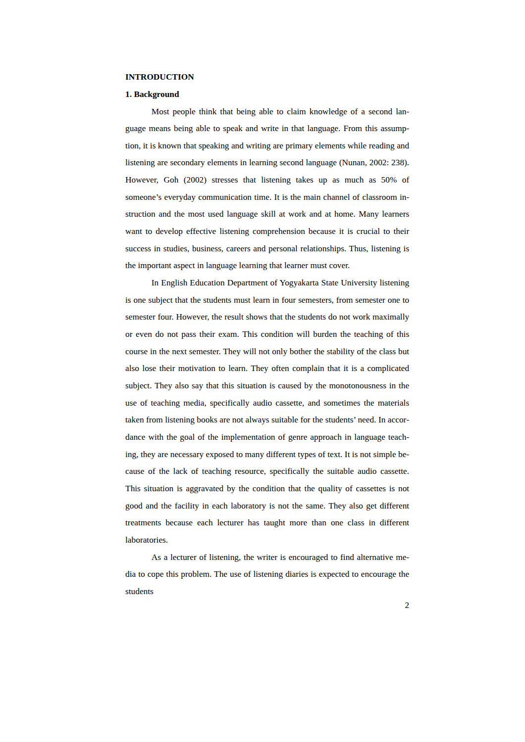Introduction
1. Background
Most people think that being able to claim knowledge of a second language means being able to speak and write in that language. From this assumption, it is known that speaking and writing are primary elements while reading and listening are secondary elements in learning second language (Nunan, 2002: 238). However, Goh (2002) stresses that listening takes up as much as 50% of someone’s everyday communication time. It is the main channel of classroom instruction and the most used language skill at work and at home. Many learners want to develop effective listening comprehension because it is crucial to their success in studies, business, careers and personal relationships. Thus, listening is the important aspect in language learning that learner must cover.
In English Education Department of Yogyakarta State University listening is one subject that the students must learn in four semesters, from semester one to semester four. However, the result shows that the students do not work maximally or even do not pass their exam. This condition will burden the teaching of this course in the next semester. They will not only bother the stability of the class but also lose their motivation to learn. They often complain that it is a complicated subject. They also say that this situation is caused by the monotonousness in the use of teaching media, specifically audio cassette, and sometimes the materials taken from listening books are not always suitable for the students’ need. In accordance with the goal of the implementation of genre approach in language teaching, they are necessary exposed to many different types of text. It is not simple because of the lack of teaching resource, specifically the suitable audio cassette. This situation is aggravated by the condition that the quality of cassettes is not good and the facility in each laboratory is not the same. They also get different treatments because each lecturer has taught more than one class in different laboratories.
As a lecturer of listening, the writer is encouraged to find alternative media to cope this problem. The use of listening diaries is expected to encourage the students
2